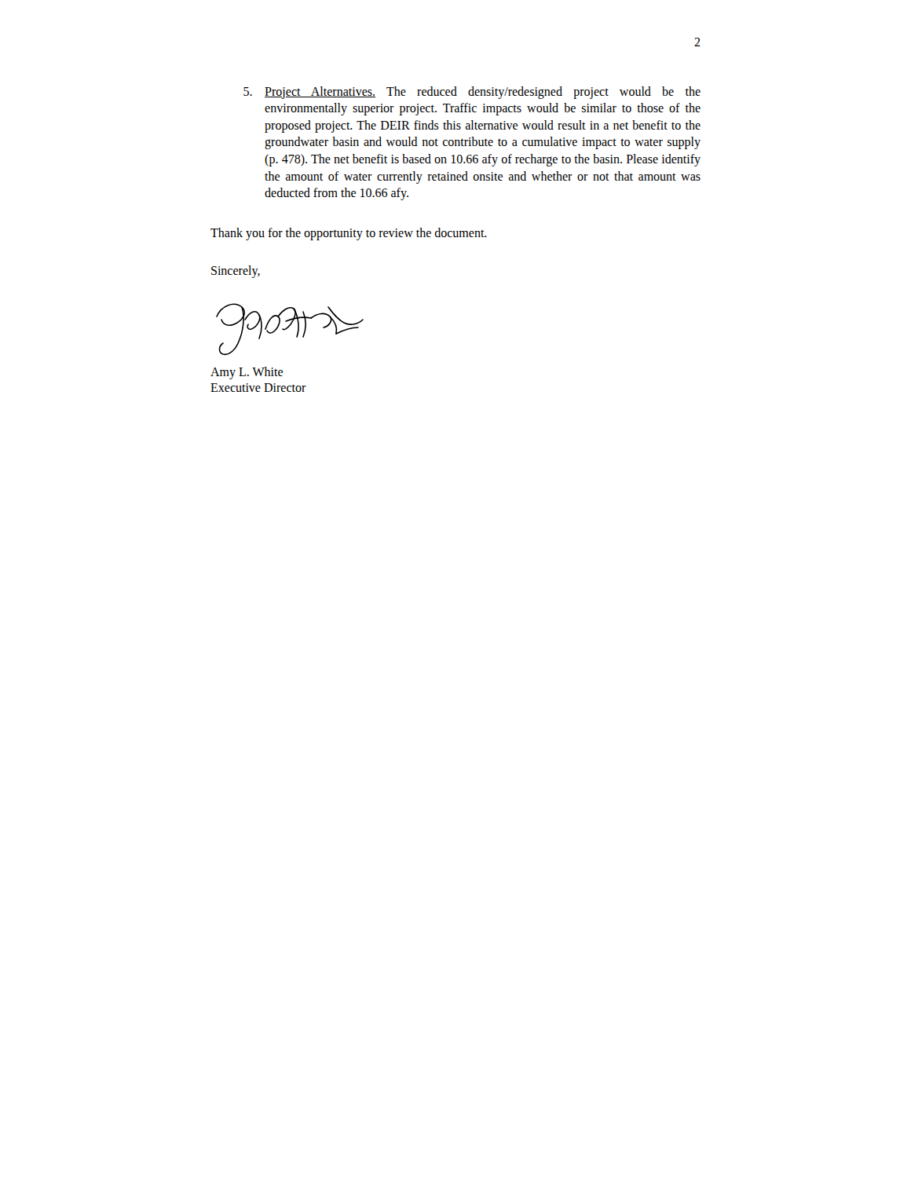2
Project Alternatives. The reduced density/redesigned project would be the environmentally superior project. Traffic impacts would be similar to those of the proposed project. The DEIR finds this alternative would result in a net benefit to the groundwater basin and would not contribute to a cumulative impact to water supply (p. 478). The net benefit is based on 10.66 afy of recharge to the basin. Please identify the amount of water currently retained onsite and whether or not that amount was deducted from the 10.66 afy.
Thank you for the opportunity to review the document.
Sincerely,
Amy L. White
Executive Director